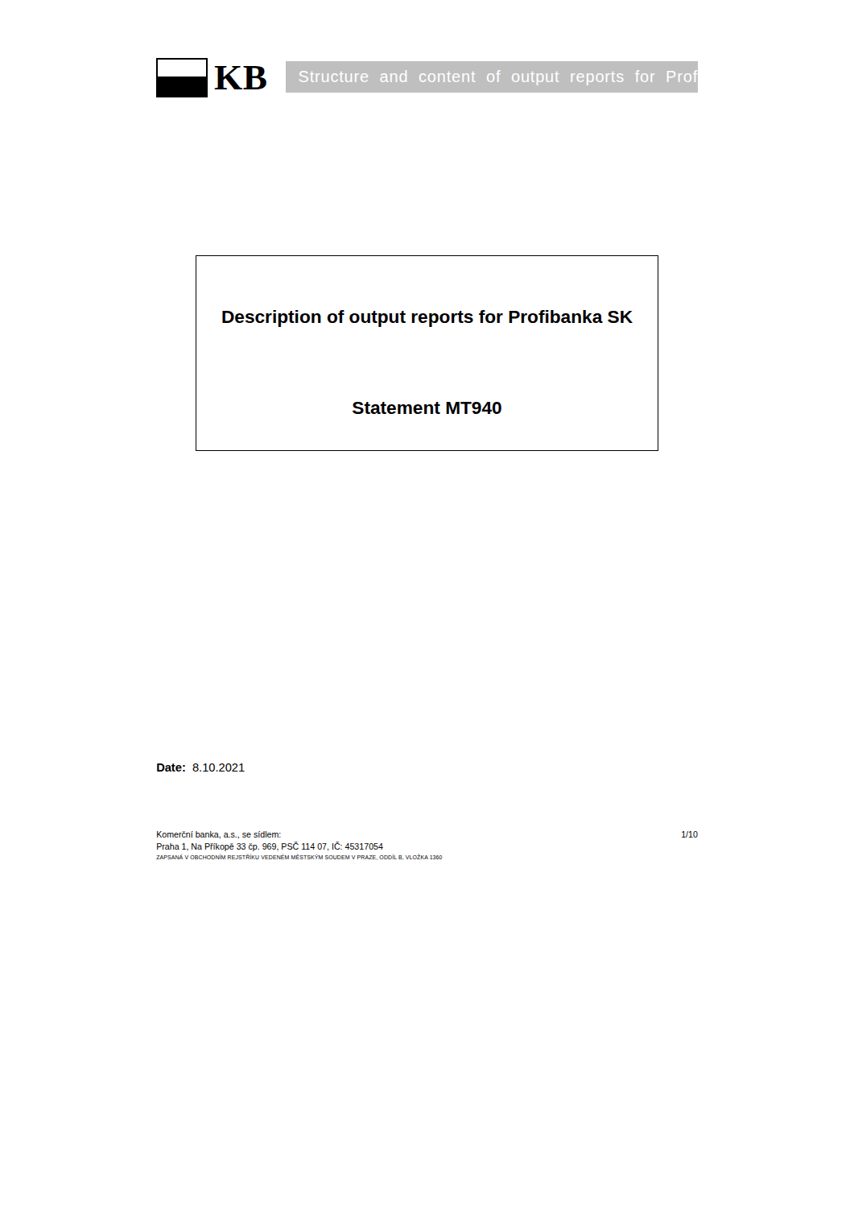KB
Structure and content of output reports for Profibanka
Description of output reports for Profibanka SK
Statement MT940
Date: 8.10.2021
Komerční banka, a.s., se sídlem:
Praha 1, Na Příkopě 33 čp. 969, PSČ 114 07, IČ: 45317054
ZAPSANÁ V OBCHODNÍM REJSTŘÍKU VEDENÉM MĚSTSKÝM SOUDEM V PRAZE, ODDÍL B, VLOŽKA 1360
1/10